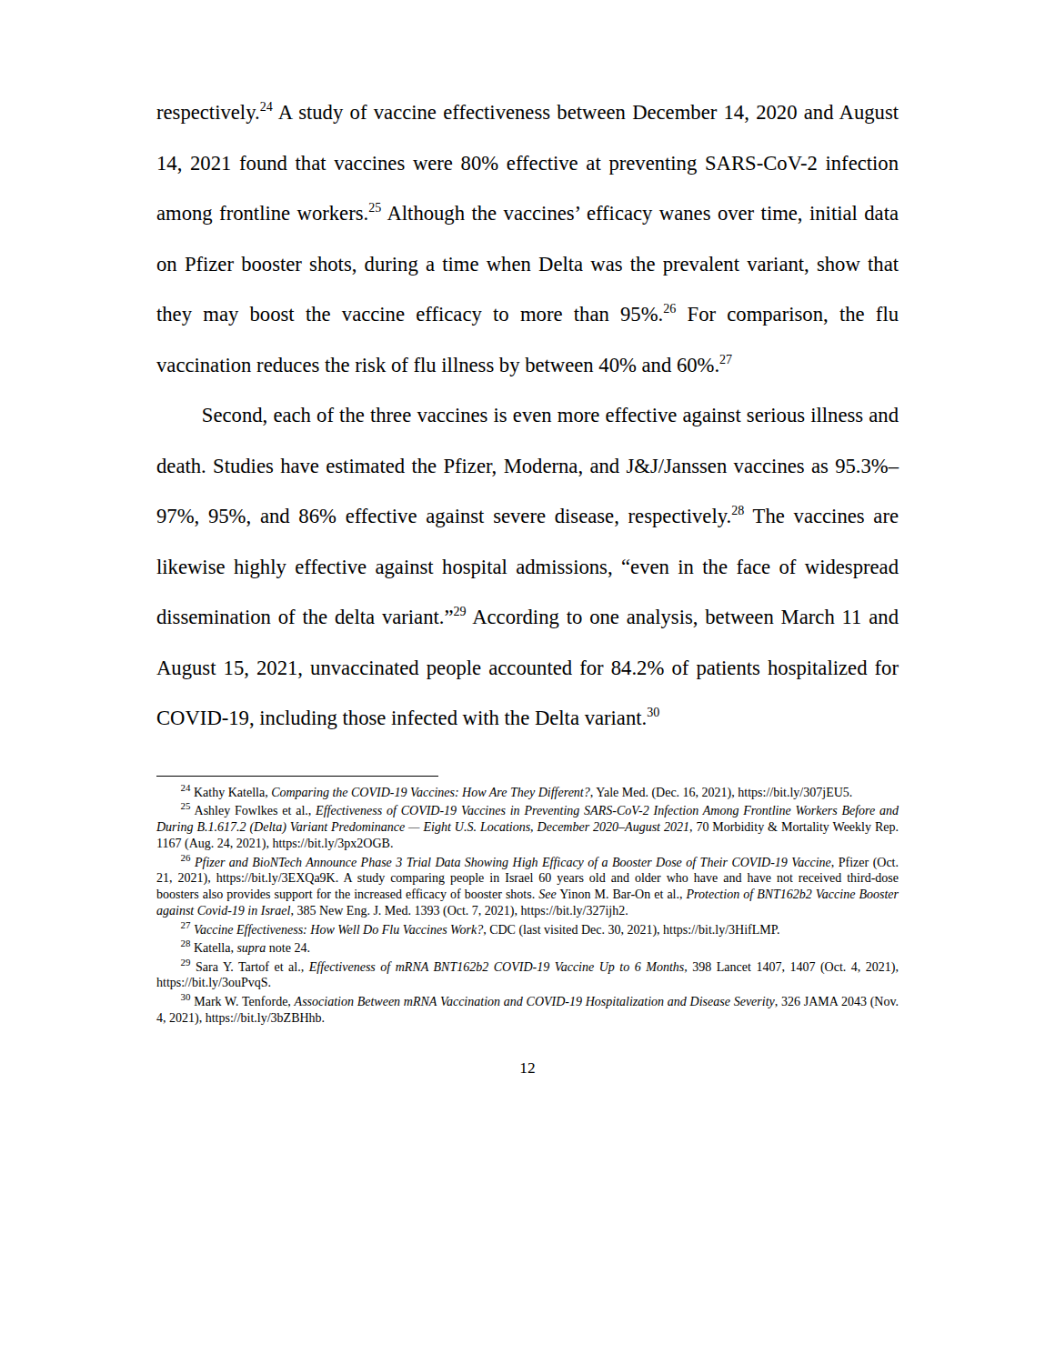respectively.24 A study of vaccine effectiveness between December 14, 2020 and August 14, 2021 found that vaccines were 80% effective at preventing SARS-CoV-2 infection among frontline workers.25 Although the vaccines’ efficacy wanes over time, initial data on Pfizer booster shots, during a time when Delta was the prevalent variant, show that they may boost the vaccine efficacy to more than 95%.26 For comparison, the flu vaccination reduces the risk of flu illness by between 40% and 60%.27
Second, each of the three vaccines is even more effective against serious illness and death. Studies have estimated the Pfizer, Moderna, and J&J/Janssen vaccines as 95.3%–97%, 95%, and 86% effective against severe disease, respectively.28 The vaccines are likewise highly effective against hospital admissions, “even in the face of widespread dissemination of the delta variant.”29 According to one analysis, between March 11 and August 15, 2021, unvaccinated people accounted for 84.2% of patients hospitalized for COVID-19, including those infected with the Delta variant.30
24 Kathy Katella, Comparing the COVID-19 Vaccines: How Are They Different?, Yale Med. (Dec. 16, 2021), https://bit.ly/307jEU5.
25 Ashley Fowlkes et al., Effectiveness of COVID-19 Vaccines in Preventing SARS-CoV-2 Infection Among Frontline Workers Before and During B.1.617.2 (Delta) Variant Predominance — Eight U.S. Locations, December 2020–August 2021, 70 Morbidity & Mortality Weekly Rep. 1167 (Aug. 24, 2021), https://bit.ly/3px2OGB.
26 Pfizer and BioNTech Announce Phase 3 Trial Data Showing High Efficacy of a Booster Dose of Their COVID-19 Vaccine, Pfizer (Oct. 21, 2021), https://bit.ly/3EXQa9K. A study comparing people in Israel 60 years old and older who have and have not received third-dose boosters also provides support for the increased efficacy of booster shots. See Yinon M. Bar-On et al., Protection of BNT162b2 Vaccine Booster against Covid-19 in Israel, 385 New Eng. J. Med. 1393 (Oct. 7, 2021), https://bit.ly/327ijh2.
27 Vaccine Effectiveness: How Well Do Flu Vaccines Work?, CDC (last visited Dec. 30, 2021), https://bit.ly/3HifLMP.
28 Katella, supra note 24.
29 Sara Y. Tartof et al., Effectiveness of mRNA BNT162b2 COVID-19 Vaccine Up to 6 Months, 398 Lancet 1407, 1407 (Oct. 4, 2021), https://bit.ly/3ouPvqS.
30 Mark W. Tenforde, Association Between mRNA Vaccination and COVID-19 Hospitalization and Disease Severity, 326 JAMA 2043 (Nov. 4, 2021), https://bit.ly/3bZBHhb.
12